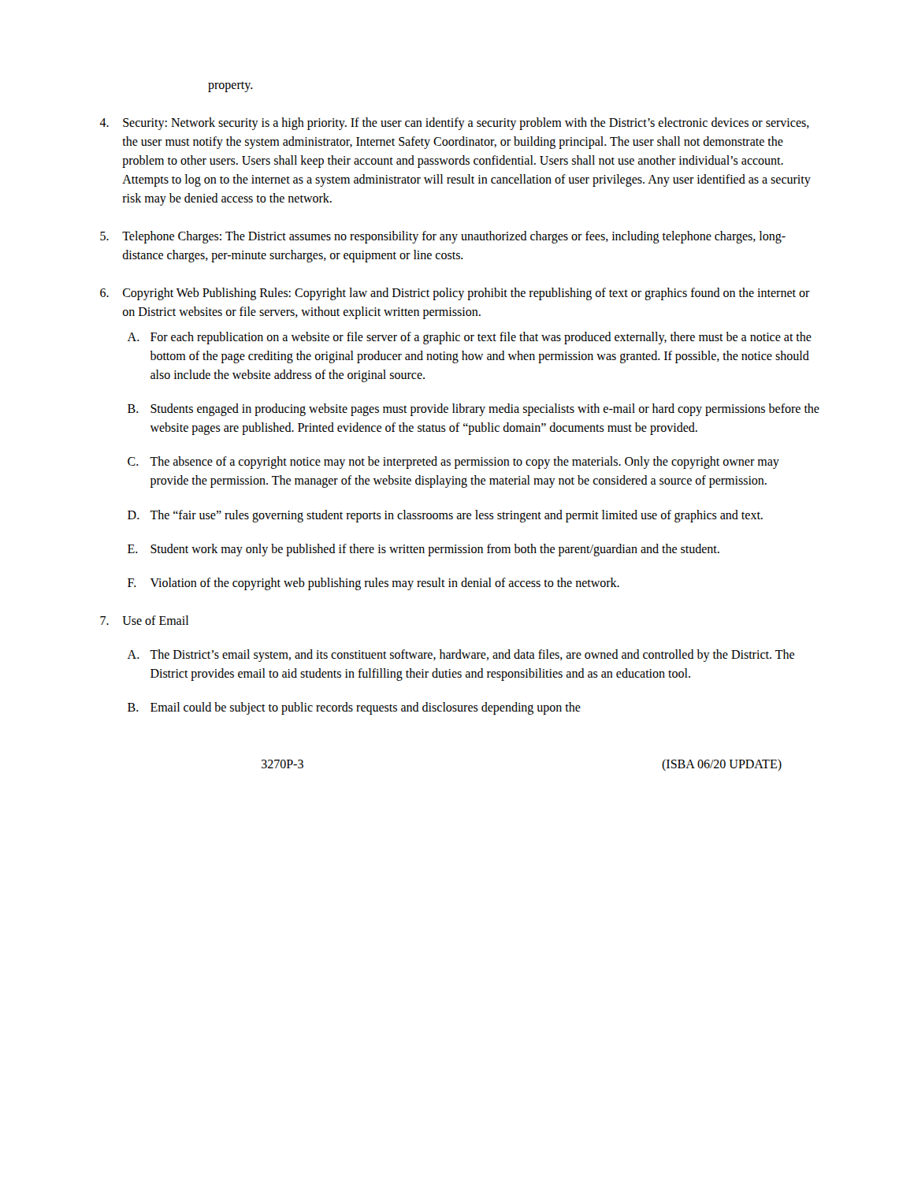property.
4. Security: Network security is a high priority. If the user can identify a security problem with the District’s electronic devices or services, the user must notify the system administrator, Internet Safety Coordinator, or building principal. The user shall not demonstrate the problem to other users. Users shall keep their account and passwords confidential. Users shall not use another individual’s account. Attempts to log on to the internet as a system administrator will result in cancellation of user privileges. Any user identified as a security risk may be denied access to the network.
5. Telephone Charges: The District assumes no responsibility for any unauthorized charges or fees, including telephone charges, long-distance charges, per-minute surcharges, or equipment or line costs.
6. Copyright Web Publishing Rules: Copyright law and District policy prohibit the republishing of text or graphics found on the internet or on District websites or file servers, without explicit written permission.
A. For each republication on a website or file server of a graphic or text file that was produced externally, there must be a notice at the bottom of the page crediting the original producer and noting how and when permission was granted. If possible, the notice should also include the website address of the original source.
B. Students engaged in producing website pages must provide library media specialists with e-mail or hard copy permissions before the website pages are published. Printed evidence of the status of “public domain” documents must be provided.
C. The absence of a copyright notice may not be interpreted as permission to copy the materials. Only the copyright owner may provide the permission. The manager of the website displaying the material may not be considered a source of permission.
D. The “fair use” rules governing student reports in classrooms are less stringent and permit limited use of graphics and text.
E. Student work may only be published if there is written permission from both the parent/guardian and the student.
F. Violation of the copyright web publishing rules may result in denial of access to the network.
7.
Use of Email
A. The District’s email system, and its constituent software, hardware, and data files, are owned and controlled by the District. The District provides email to aid students in fulfilling their duties and responsibilities and as an education tool.
B. Email could be subject to public records requests and disclosures depending upon the
3270P-3 (ISBA 06/20 UPDATE)